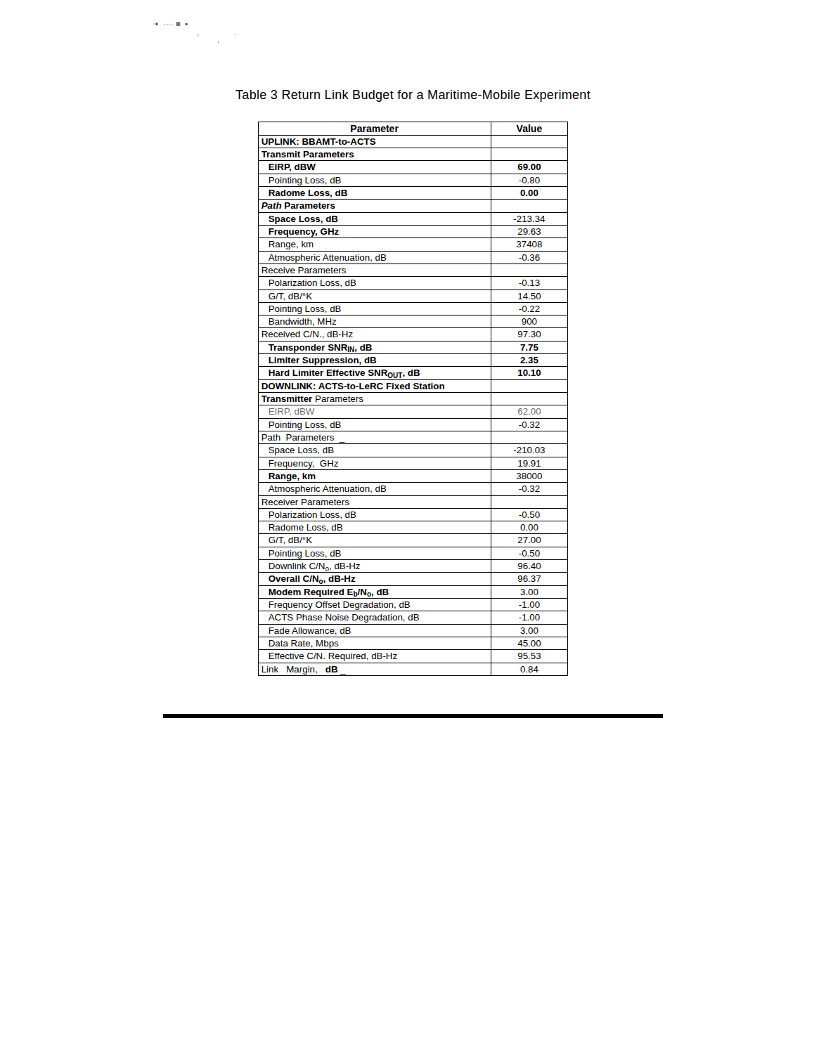••• ··· ■ ▪
,
,
.
Table 3 Return Link Budget for a Maritime-Mobile Experiment
| Parameter | Value |
| --- | --- |
| UPLINK: BBAMT-to-ACTS | |
| Transmit Parameters | |
| EIRP, dBW | 69.00 |
| Pointing Loss, dB | -0.80 |
| Radome Loss, dB | 0.00 |
| Path Parameters | |
| Space Loss, dB | -213.34 |
| Frequency, GHz | 29.63 |
| Range, km | 37408 |
| Atmospheric Attenuation, dB | -0.36 |
| Receive Parameters | |
| Polarization Loss, dB | -0.13 |
| G/T, dB/°K | 14.50 |
| Pointing Loss, dB | -0.22 |
| Bandwidth, MHz | 900 |
| Received C/N., dB-Hz | 97.30 |
| Transponder SNR IN , dB | 7.75 |
| Limiter Suppression, dB | 2.35 |
| Hard Limiter Effective SNR OUT , dB | 10.10 |
| DOWNLINK: ACTS-to-LeRC Fixed Station | |
| Transmitter Parameters | |
| EIRP, dBW | 62.00 |
| Pointing Loss, dB | -0.32 |
| Path Parameters _ | |
| Space Loss, dB | -210.03 |
| Frequency, GHz | 19.91 |
| Range, km | 38000 |
| Atmospheric Attenuation, dB | -0.32 |
| Receiver Parameters | |
| Polarization Loss, dB | -0.50 |
| Radome Loss, dB | 0.00 |
| G/T, dB/°K | 27.00 |
| Pointing Loss, dB | -0.50 |
| Downlink C/N o , dB-Hz | 96.40 |
| Overall C/N o , dB-Hz | 96.37 |
| Modem Required E b /N o , dB | 3.00 |
| Frequency Offset Degradation, dB | -1.00 |
| ACTS Phase Noise Degradation, dB | -1.00 |
| Fade Allowance, dB | 3.00 |
| Data Rate, Mbps | 45.00 |
| Effective C/N. Required, dB-Hz | 95.53 |
| Link Margin, dB _ | 0.84 |